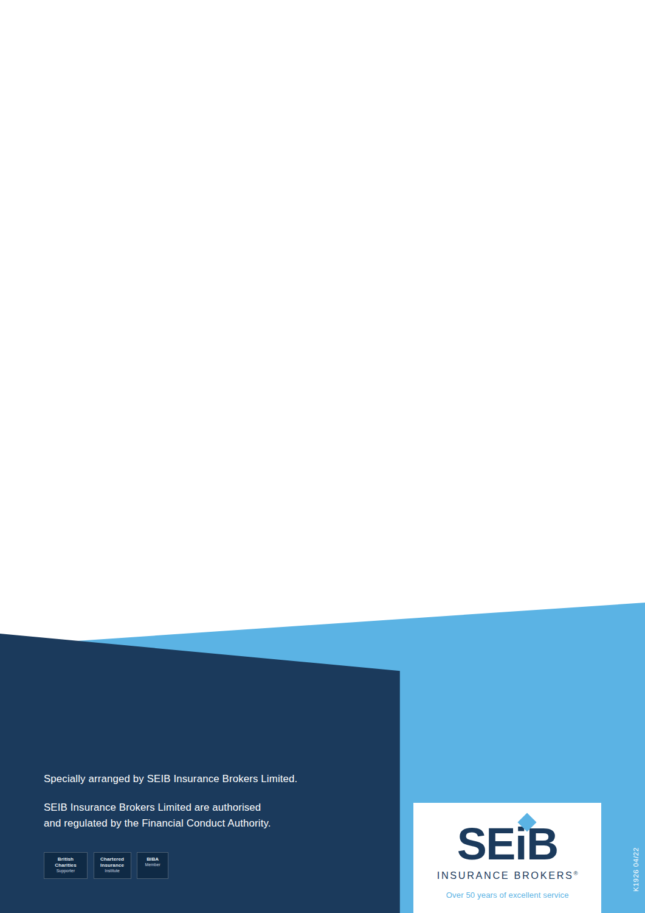Specially arranged by SEIB Insurance Brokers Limited.
SEIB Insurance Brokers Limited are authorised
and regulated by the Financial Conduct Authority.
British Charities Supporter
Chartered Insurance Institute
BIBA Member
SEiB
INSURANCE BROKERS®
Over 50 years of excellent service
K1926 04/22